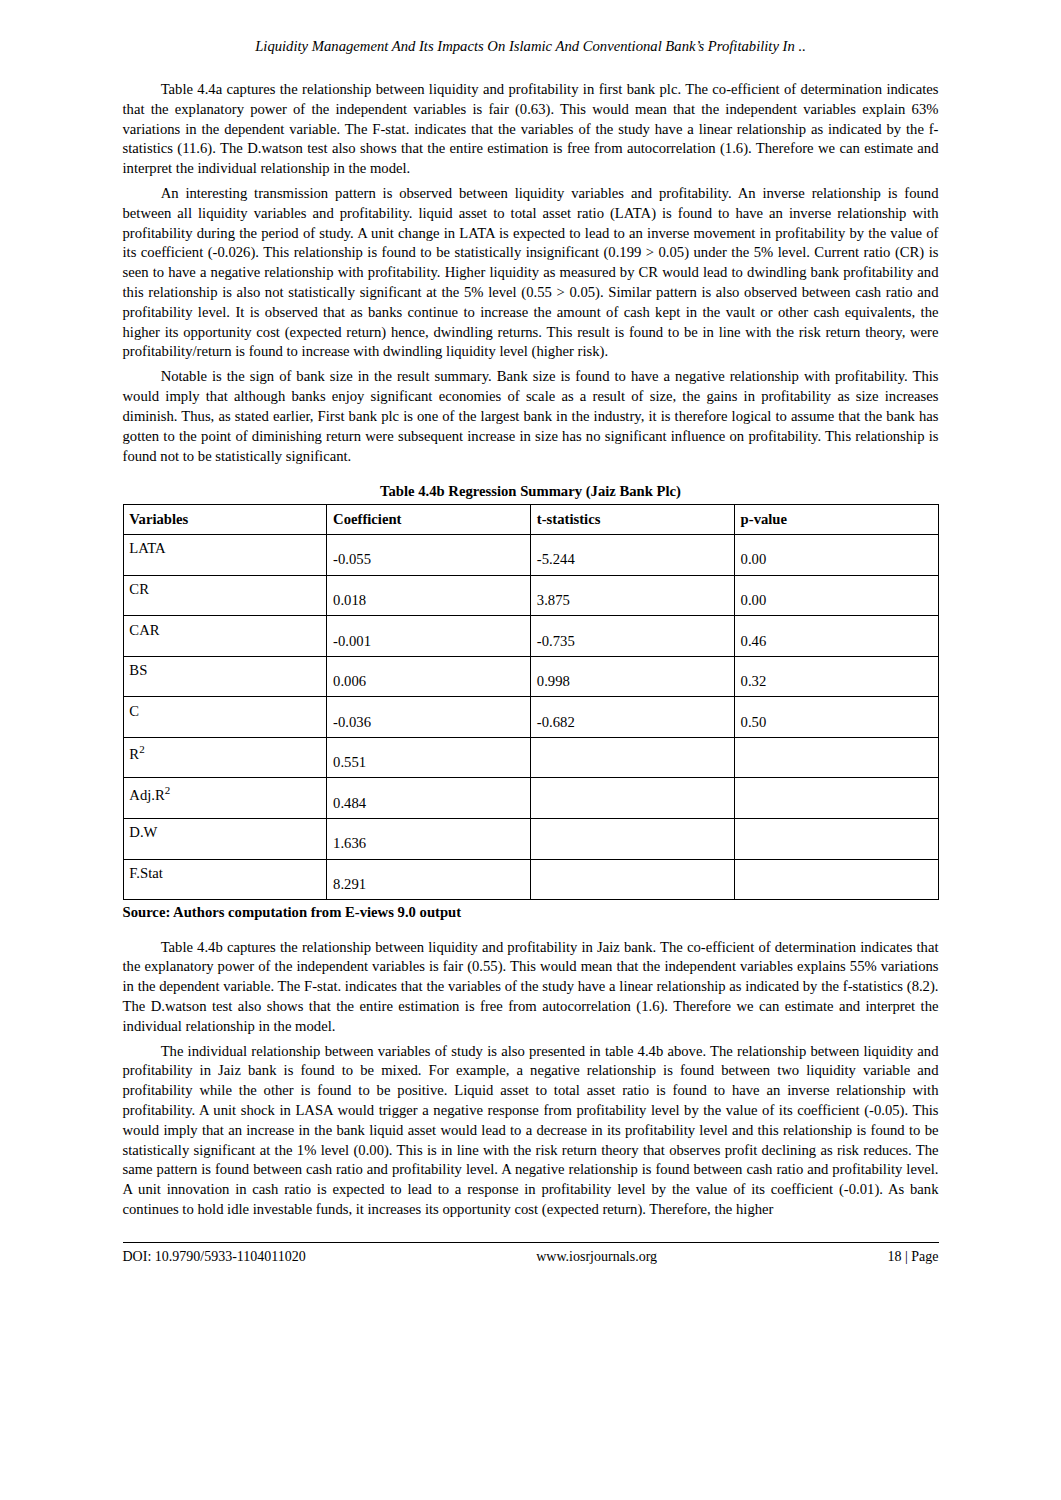Liquidity Management And Its Impacts On Islamic And Conventional Bank’s Profitability In ..
Table 4.4a captures the relationship between liquidity and profitability in first bank plc. The co-efficient of determination indicates that the explanatory power of the independent variables is fair (0.63). This would mean that the independent variables explain 63% variations in the dependent variable. The F-stat. indicates that the variables of the study have a linear relationship as indicated by the f-statistics (11.6). The D.watson test also shows that the entire estimation is free from autocorrelation (1.6). Therefore we can estimate and interpret the individual relationship in the model.
An interesting transmission pattern is observed between liquidity variables and profitability. An inverse relationship is found between all liquidity variables and profitability. liquid asset to total asset ratio (LATA) is found to have an inverse relationship with profitability during the period of study. A unit change in LATA is expected to lead to an inverse movement in profitability by the value of its coefficient (-0.026). This relationship is found to be statistically insignificant (0.199 > 0.05) under the 5% level. Current ratio (CR) is seen to have a negative relationship with profitability. Higher liquidity as measured by CR would lead to dwindling bank profitability and this relationship is also not statistically significant at the 5% level (0.55 > 0.05). Similar pattern is also observed between cash ratio and profitability level. It is observed that as banks continue to increase the amount of cash kept in the vault or other cash equivalents, the higher its opportunity cost (expected return) hence, dwindling returns. This result is found to be in line with the risk return theory, were profitability/return is found to increase with dwindling liquidity level (higher risk).
Notable is the sign of bank size in the result summary. Bank size is found to have a negative relationship with profitability. This would imply that although banks enjoy significant economies of scale as a result of size, the gains in profitability as size increases diminish. Thus, as stated earlier, First bank plc is one of the largest bank in the industry, it is therefore logical to assume that the bank has gotten to the point of diminishing return were subsequent increase in size has no significant influence on profitability. This relationship is found not to be statistically significant.
Table 4.4b Regression Summary (Jaiz Bank Plc)
| Variables | Coefficient | t-statistics | p-value |
| --- | --- | --- | --- |
| LATA | -0.055 | -5.244 | 0.00 |
| CR | 0.018 | 3.875 | 0.00 |
| CAR | -0.001 | -0.735 | 0.46 |
| BS | 0.006 | 0.998 | 0.32 |
| C | -0.036 | -0.682 | 0.50 |
| R 2 | 0.551 | | |
| Adj.R 2 | 0.484 | | |
| D.W | 1.636 | | |
| F.Stat | 8.291 | | |
Source: Authors computation from E-views 9.0 output
Table 4.4b captures the relationship between liquidity and profitability in Jaiz bank. The co-efficient of determination indicates that the explanatory power of the independent variables is fair (0.55). This would mean that the independent variables explains 55% variations in the dependent variable. The F-stat. indicates that the variables of the study have a linear relationship as indicated by the f-statistics (8.2). The D.watson test also shows that the entire estimation is free from autocorrelation (1.6). Therefore we can estimate and interpret the individual relationship in the model.
The individual relationship between variables of study is also presented in table 4.4b above. The relationship between liquidity and profitability in Jaiz bank is found to be mixed. For example, a negative relationship is found between two liquidity variable and profitability while the other is found to be positive. Liquid asset to total asset ratio is found to have an inverse relationship with profitability. A unit shock in LASA would trigger a negative response from profitability level by the value of its coefficient (-0.05). This would imply that an increase in the bank liquid asset would lead to a decrease in its profitability level and this relationship is found to be statistically significant at the 1% level (0.00). This is in line with the risk return theory that observes profit declining as risk reduces. The same pattern is found between cash ratio and profitability level. A negative relationship is found between cash ratio and profitability level. A unit innovation in cash ratio is expected to lead to a response in profitability level by the value of its coefficient (-0.01). As bank continues to hold idle investable funds, it increases its opportunity cost (expected return). Therefore, the higher
DOI: 10.9790/5933-1104011020 www.iosrjournals.org 18 | Page